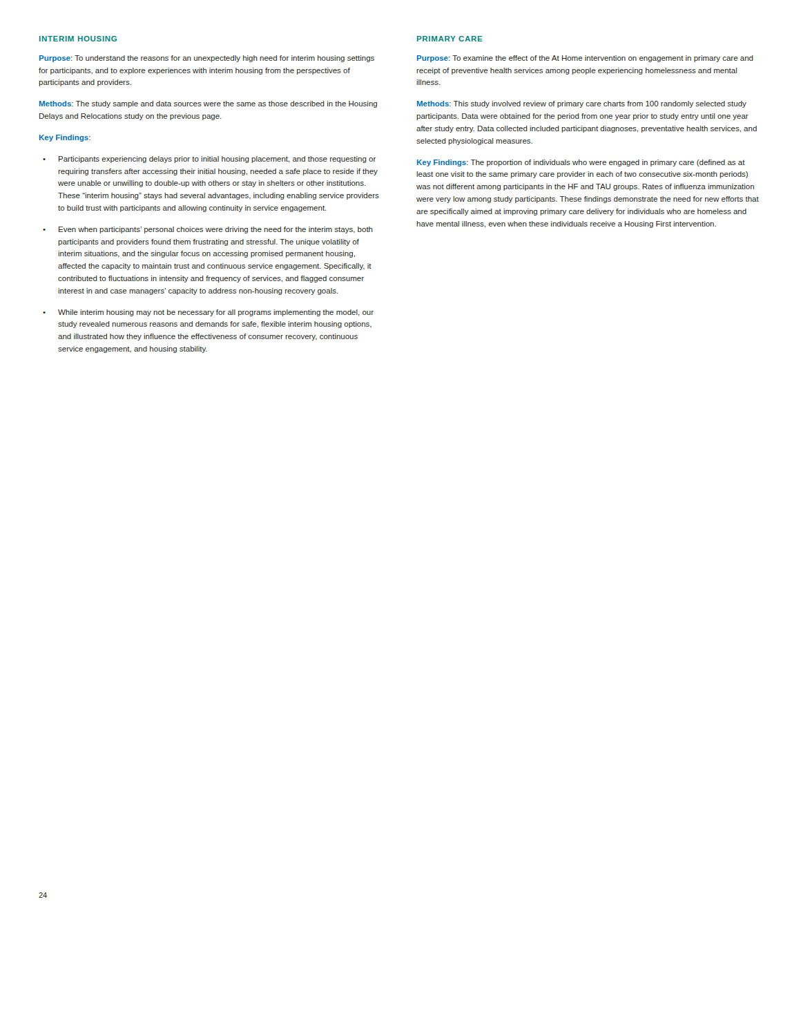Interim Housing
Purpose: To understand the reasons for an unexpectedly high need for interim housing settings for participants, and to explore experiences with interim housing from the perspectives of participants and providers.
Methods: The study sample and data sources were the same as those described in the Housing Delays and Relocations study on the previous page.
Key Findings:
Participants experiencing delays prior to initial housing placement, and those requesting or requiring transfers after accessing their initial housing, needed a safe place to reside if they were unable or unwilling to double-up with others or stay in shelters or other institutions. These “interim housing” stays had several advantages, including enabling service providers to build trust with participants and allowing continuity in service engagement.
Even when participants’ personal choices were driving the need for the interim stays, both participants and providers found them frustrating and stressful. The unique volatility of interim situations, and the singular focus on accessing promised permanent housing, affected the capacity to maintain trust and continuous service engagement. Specifically, it contributed to fluctuations in intensity and frequency of services, and flagged consumer interest in and case managers’ capacity to address non-housing recovery goals.
While interim housing may not be necessary for all programs implementing the model, our study revealed numerous reasons and demands for safe, flexible interim housing options, and illustrated how they influence the effectiveness of consumer recovery, continuous service engagement, and housing stability.
Primary Care
Purpose: To examine the effect of the At Home intervention on engagement in primary care and receipt of preventive health services among people experiencing homelessness and mental illness.
Methods: This study involved review of primary care charts from 100 randomly selected study participants. Data were obtained for the period from one year prior to study entry until one year after study entry. Data collected included participant diagnoses, preventative health services, and selected physiological measures.
Key Findings: The proportion of individuals who were engaged in primary care (defined as at least one visit to the same primary care provider in each of two consecutive six-month periods) was not different among participants in the HF and TAU groups. Rates of influenza immunization were very low among study participants. These findings demonstrate the need for new efforts that are specifically aimed at improving primary care delivery for individuals who are homeless and have mental illness, even when these individuals receive a Housing First intervention.
24